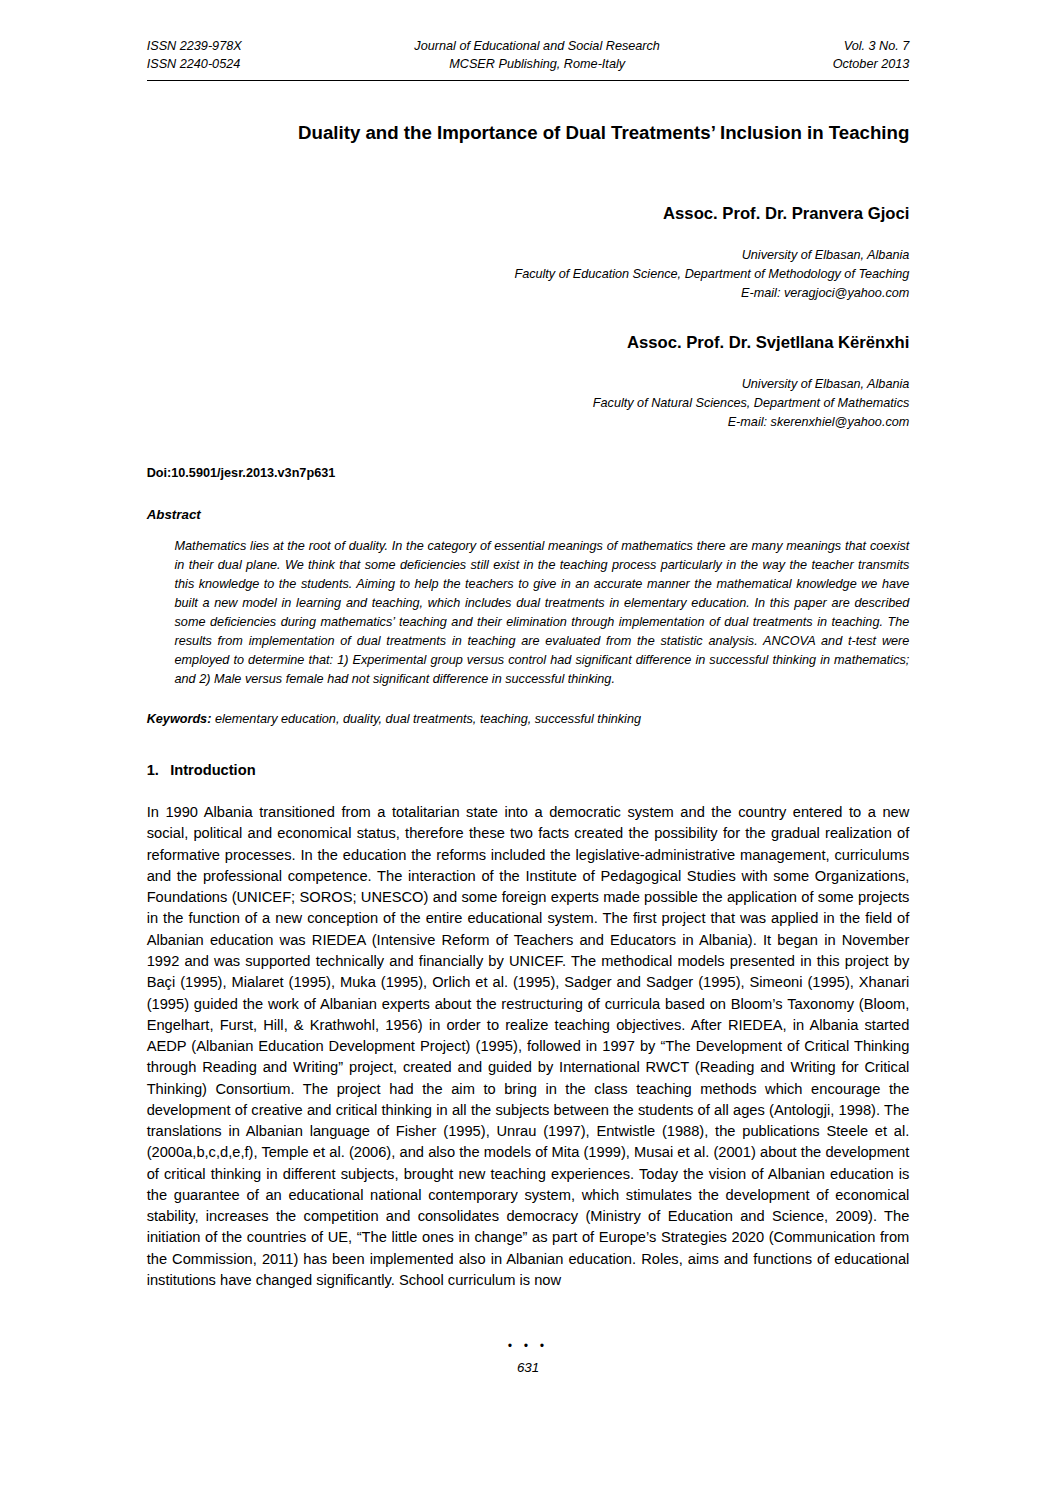ISSN 2239-978X
ISSN 2240-0524
Journal of Educational and Social Research
MCSER Publishing, Rome-Italy
Vol. 3 No. 7
October 2013
Duality and the Importance of Dual Treatments’ Inclusion in Teaching
Assoc. Prof. Dr. Pranvera Gjoci
University of Elbasan, Albania
Faculty of Education Science, Department of Methodology of Teaching
E-mail: veragjoci@yahoo.com
Assoc. Prof. Dr. Svjetllana Kërënxhi
University of Elbasan, Albania
Faculty of Natural Sciences, Department of Mathematics
E-mail: skerenxhiel@yahoo.com
Doi:10.5901/jesr.2013.v3n7p631
Abstract
Mathematics lies at the root of duality. In the category of essential meanings of mathematics there are many meanings that coexist in their dual plane. We think that some deficiencies still exist in the teaching process particularly in the way the teacher transmits this knowledge to the students. Aiming to help the teachers to give in an accurate manner the mathematical knowledge we have built a new model in learning and teaching, which includes dual treatments in elementary education. In this paper are described some deficiencies during mathematics’ teaching and their elimination through implementation of dual treatments in teaching. The results from implementation of dual treatments in teaching are evaluated from the statistic analysis. ANCOVA and t-test were employed to determine that: 1) Experimental group versus control had significant difference in successful thinking in mathematics; and 2) Male versus female had not significant difference in successful thinking.
Keywords: elementary education, duality, dual treatments, teaching, successful thinking
1. Introduction
In 1990 Albania transitioned from a totalitarian state into a democratic system and the country entered to a new social, political and economical status, therefore these two facts created the possibility for the gradual realization of reformative processes. In the education the reforms included the legislative-administrative management, curriculums and the professional competence. The interaction of the Institute of Pedagogical Studies with some Organizations, Foundations (UNICEF; SOROS; UNESCO) and some foreign experts made possible the application of some projects in the function of a new conception of the entire educational system. The first project that was applied in the field of Albanian education was RIEDEA (Intensive Reform of Teachers and Educators in Albania). It began in November 1992 and was supported technically and financially by UNICEF. The methodical models presented in this project by Baçi (1995), Mialaret (1995), Muka (1995), Orlich et al. (1995), Sadger and Sadger (1995), Simeoni (1995), Xhanari (1995) guided the work of Albanian experts about the restructuring of curricula based on Bloom’s Taxonomy (Bloom, Engelhart, Furst, Hill, & Krathwohl, 1956) in order to realize teaching objectives. After RIEDEA, in Albania started AEDP (Albanian Education Development Project) (1995), followed in 1997 by “The Development of Critical Thinking through Reading and Writing” project, created and guided by International RWCT (Reading and Writing for Critical Thinking) Consortium. The project had the aim to bring in the class teaching methods which encourage the development of creative and critical thinking in all the subjects between the students of all ages (Antologji, 1998). The translations in Albanian language of Fisher (1995), Unrau (1997), Entwistle (1988), the publications Steele et al. (2000a,b,c,d,e,f), Temple et al. (2006), and also the models of Mita (1999), Musai et al. (2001) about the development of critical thinking in different subjects, brought new teaching experiences. Today the vision of Albanian education is the guarantee of an educational national contemporary system, which stimulates the development of economical stability, increases the competition and consolidates democracy (Ministry of Education and Science, 2009). The initiation of the countries of UE, “The little ones in change” as part of Europe’s Strategies 2020 (Communication from the Commission, 2011) has been implemented also in Albanian education. Roles, aims and functions of educational institutions have changed significantly. School curriculum is now
• • •
631